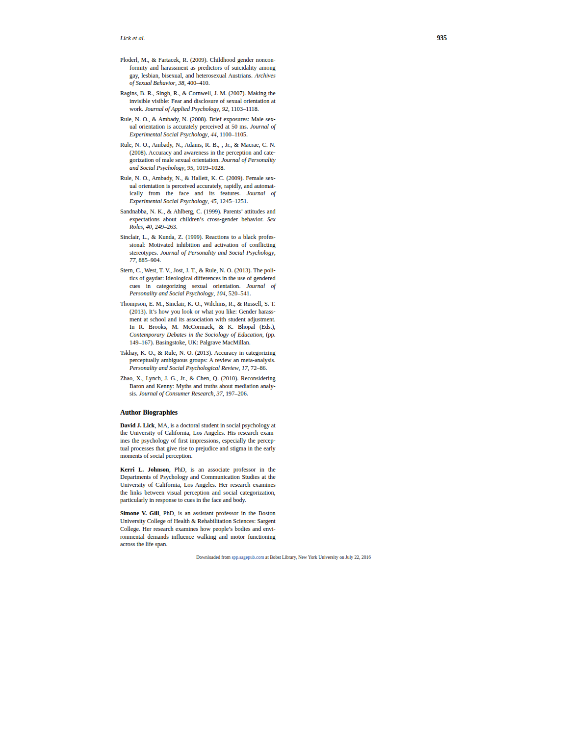Lick et al. 935
Ploderl, M., & Fartacek, R. (2009). Childhood gender nonconformity and harassment as predictors of suicidality among gay, lesbian, bisexual, and heterosexual Austrians. Archives of Sexual Behavior, 38, 400–410.
Ragins, B. R., Singh, R., & Cornwell, J. M. (2007). Making the invisible visible: Fear and disclosure of sexual orientation at work. Journal of Applied Psychology, 92, 1103–1118.
Rule, N. O., & Ambady, N. (2008). Brief exposures: Male sexual orientation is accurately perceived at 50 ms. Journal of Experimental Social Psychology, 44, 1100–1105.
Rule, N. O., Ambady, N., Adams, R. B., , Jr., & Macrae, C. N. (2008). Accuracy and awareness in the perception and categorization of male sexual orientation. Journal of Personality and Social Psychology, 95, 1019–1028.
Rule, N. O., Ambady, N., & Hallett, K. C. (2009). Female sexual orientation is perceived accurately, rapidly, and automatically from the face and its features. Journal of Experimental Social Psychology, 45, 1245–1251.
Sandnabba, N. K., & Ahlberg, C. (1999). Parents’ attitudes and expectations about children’s cross-gender behavior. Sex Roles, 40, 249–263.
Sinclair, L., & Kunda, Z. (1999). Reactions to a black professional: Motivated inhibition and activation of conflicting stereotypes. Journal of Personality and Social Psychology, 77, 885–904.
Stern, C., West, T. V., Jost, J. T., & Rule, N. O. (2013). The politics of gaydar: Ideological differences in the use of gendered cues in categorizing sexual orientation. Journal of Personality and Social Psychology, 104, 520–541.
Thompson, E. M., Sinclair, K. O., Wilchins, R., & Russell, S. T. (2013). It’s how you look or what you like: Gender harassment at school and its association with student adjustment. In R. Brooks, M. McCormack, & K. Bhopal (Eds.), Contemporary Debates in the Sociology of Education, (pp. 149–167). Basingstoke, UK: Palgrave MacMillan.
Tskhay, K. O., & Rule, N. O. (2013). Accuracy in categorizing perceptually ambiguous groups: A review an meta-analysis. Personality and Social Psychological Review, 17, 72–86.
Zhao, X., Lynch, J. G., Jr., & Chen, Q. (2010). Reconsidering Baron and Kenny: Myths and truths about mediation analysis. Journal of Consumer Research, 37, 197–206.
Author Biographies
David J. Lick, MA, is a doctoral student in social psychology at the University of California, Los Angeles. His research examines the psychology of first impressions, especially the perceptual processes that give rise to prejudice and stigma in the early moments of social perception.
Kerri L. Johnson, PhD, is an associate professor in the Departments of Psychology and Communication Studies at the University of California, Los Angeles. Her research examines the links between visual perception and social categorization, particularly in response to cues in the face and body.
Simone V. Gill, PhD, is an assistant professor in the Boston University College of Health & Rehabilitation Sciences: Sargent College. Her research examines how people’s bodies and environmental demands influence walking and motor functioning across the life span.
Downloaded from spp.sagepub.com at Bobst Library, New York University on July 22, 2016